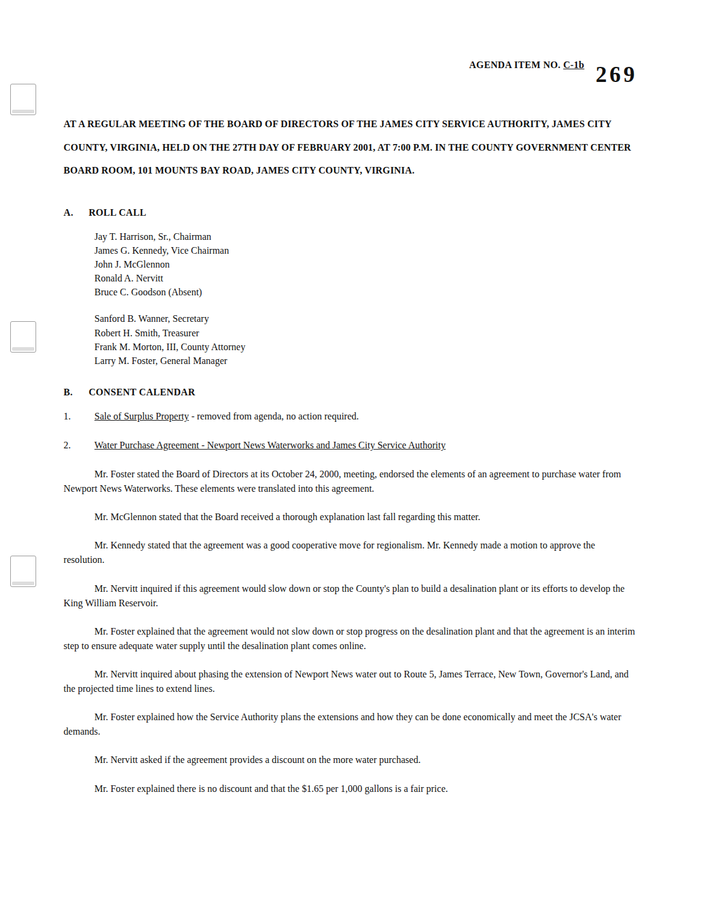AGENDA ITEM NO. C-1b 269
AT A REGULAR MEETING OF THE BOARD OF DIRECTORS OF THE JAMES CITY SERVICE AUTHORITY, JAMES CITY COUNTY, VIRGINIA, HELD ON THE 27TH DAY OF FEBRUARY 2001, AT 7:00 P.M. IN THE COUNTY GOVERNMENT CENTER BOARD ROOM, 101 MOUNTS BAY ROAD, JAMES CITY COUNTY, VIRGINIA.
A. ROLL CALL
Jay T. Harrison, Sr., Chairman
James G. Kennedy, Vice Chairman
John J. McGlennon
Ronald A. Nervitt
Bruce C. Goodson (Absent)
Sanford B. Wanner, Secretary
Robert H. Smith, Treasurer
Frank M. Morton, III, County Attorney
Larry M. Foster, General Manager
B. CONSENT CALENDAR
Sale of Surplus Property - removed from agenda, no action required.
Water Purchase Agreement - Newport News Waterworks and James City Service Authority
Mr. Foster stated the Board of Directors at its October 24, 2000, meeting, endorsed the elements of an agreement to purchase water from Newport News Waterworks. These elements were translated into this agreement.
Mr. McGlennon stated that the Board received a thorough explanation last fall regarding this matter.
Mr. Kennedy stated that the agreement was a good cooperative move for regionalism. Mr. Kennedy made a motion to approve the resolution.
Mr. Nervitt inquired if this agreement would slow down or stop the County's plan to build a desalination plant or its efforts to develop the King William Reservoir.
Mr. Foster explained that the agreement would not slow down or stop progress on the desalination plant and that the agreement is an interim step to ensure adequate water supply until the desalination plant comes online.
Mr. Nervitt inquired about phasing the extension of Newport News water out to Route 5, James Terrace, New Town, Governor's Land, and the projected time lines to extend lines.
Mr. Foster explained how the Service Authority plans the extensions and how they can be done economically and meet the JCSA's water demands.
Mr. Nervitt asked if the agreement provides a discount on the more water purchased.
Mr. Foster explained there is no discount and that the $1.65 per 1,000 gallons is a fair price.